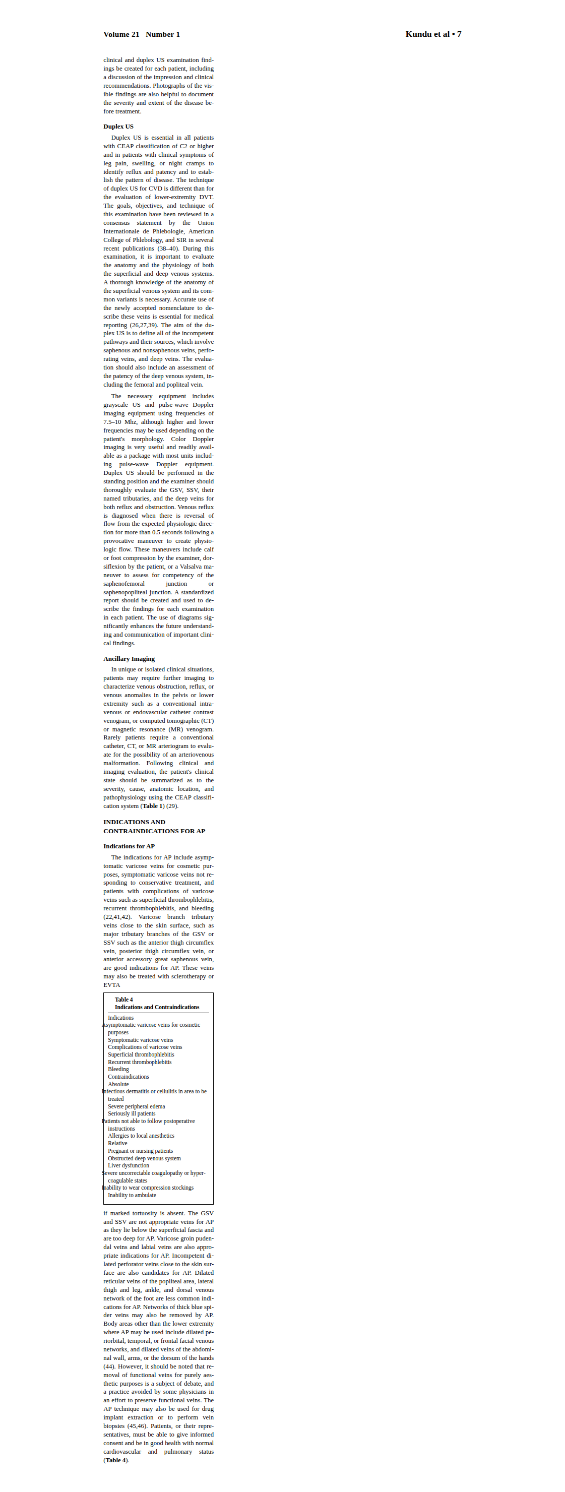Volume 21 Number 1
Kundu et al • 7
clinical and duplex US examination findings be created for each patient, including a discussion of the impression and clinical recommendations. Photographs of the visible findings are also helpful to document the severity and extent of the disease before treatment.
Duplex US
Duplex US is essential in all patients with CEAP classification of C2 or higher and in patients with clinical symptoms of leg pain, swelling, or night cramps to identify reflux and patency and to establish the pattern of disease. The technique of duplex US for CVD is different than for the evaluation of lower-extremity DVT. The goals, objectives, and technique of this examination have been reviewed in a consensus statement by the Union Internationale de Phlebologie, American College of Phlebology, and SIR in several recent publications (38–40). During this examination, it is important to evaluate the anatomy and the physiology of both the superficial and deep venous systems. A thorough knowledge of the anatomy of the superficial venous system and its common variants is necessary. Accurate use of the newly accepted nomenclature to describe these veins is essential for medical reporting (26,27,39). The aim of the duplex US is to define all of the incompetent pathways and their sources, which involve saphenous and nonsaphenous veins, perforating veins, and deep veins. The evaluation should also include an assessment of the patency of the deep venous system, including the femoral and popliteal vein.
The necessary equipment includes grayscale US and pulse-wave Doppler imaging equipment using frequencies of 7.5–10 Mhz, although higher and lower frequencies may be used depending on the patient's morphology. Color Doppler imaging is very useful and readily available as a package with most units including pulse-wave Doppler equipment. Duplex US should be performed in the standing position and the examiner should thoroughly evaluate the GSV, SSV, their named tributaries, and the deep veins for both reflux and obstruction. Venous reflux is diagnosed when there is reversal of flow from the expected physiologic direction for more than 0.5 seconds following a provocative maneuver to create physiologic flow. These maneuvers include calf or foot compression by the examiner, dorsiflexion by the patient, or a Valsalva maneuver to assess for competency of the saphenofemoral junction or saphenopopliteal junction. A standardized report should be created and used to describe the findings for each examination in each patient. The use of diagrams significantly enhances the future understanding and communication of important clinical findings.
Ancillary Imaging
In unique or isolated clinical situations, patients may require further imaging to characterize venous obstruction, reflux, or venous anomalies in the pelvis or lower extremity such as a conventional intravenous or endovascular catheter contrast venogram, or computed tomographic (CT) or magnetic resonance (MR) venogram. Rarely patients require a conventional catheter, CT, or MR arteriogram to evaluate for the possibility of an arteriovenous malformation. Following clinical and imaging evaluation, the patient's clinical state should be summarized as to the severity, cause, anatomic location, and pathophysiology using the CEAP classification system (Table 1) (29).
INDICATIONS AND CONTRAINDICATIONS FOR AP
Indications for AP
The indications for AP include asymptomatic varicose veins for cosmetic purposes, symptomatic varicose veins not responding to conservative treatment, and patients with complications of varicose veins such as superficial thrombophlebitis, recurrent thrombophlebitis, and bleeding (22,41,42). Varicose branch tributary veins close to the skin surface, such as major tributary branches of the GSV or SSV such as the anterior thigh circumflex vein, posterior thigh circumflex vein, or anterior accessory great saphenous vein, are good indications for AP. These veins may also be treated with sclerotherapy or EVTA
Table 4
Indications and Contraindications
Indications
Asymptomatic varicose veins for cosmetic purposes
Symptomatic varicose veins
Complications of varicose veins
Superficial thrombophlebitis
Recurrent thrombophlebitis
Bleeding
Contraindications
Absolute
Infectious dermatitis or cellulitis in area to be treated
Severe peripheral edema
Seriously ill patients
Patients not able to follow postoperative instructions
Allergies to local anesthetics
Relative
Pregnant or nursing patients
Obstructed deep venous system
Liver dysfunction
Severe uncorrectable coagulopathy or hypercoagulable states
Inability to wear compression stockings
Inability to ambulate
if marked tortuosity is absent. The GSV and SSV are not appropriate veins for AP as they lie below the superficial fascia and are too deep for AP. Varicose groin pudendal veins and labial veins are also appropriate indications for AP. Incompetent dilated perforator veins close to the skin surface are also candidates for AP. Dilated reticular veins of the popliteal area, lateral thigh and leg, ankle, and dorsal venous network of the foot are less common indications for AP. Networks of thick blue spider veins may also be removed by AP. Body areas other than the lower extremity where AP may be used include dilated periorbital, temporal, or frontal facial venous networks, and dilated veins of the abdominal wall, arms, or the dorsum of the hands (44). However, it should be noted that removal of functional veins for purely aesthetic purposes is a subject of debate, and a practice avoided by some physicians in an effort to preserve functional veins. The AP technique may also be used for drug implant extraction or to perform vein biopsies (45,46). Patients, or their representatives, must be able to give informed consent and be in good health with normal cardiovascular and pulmonary status (Table 4).